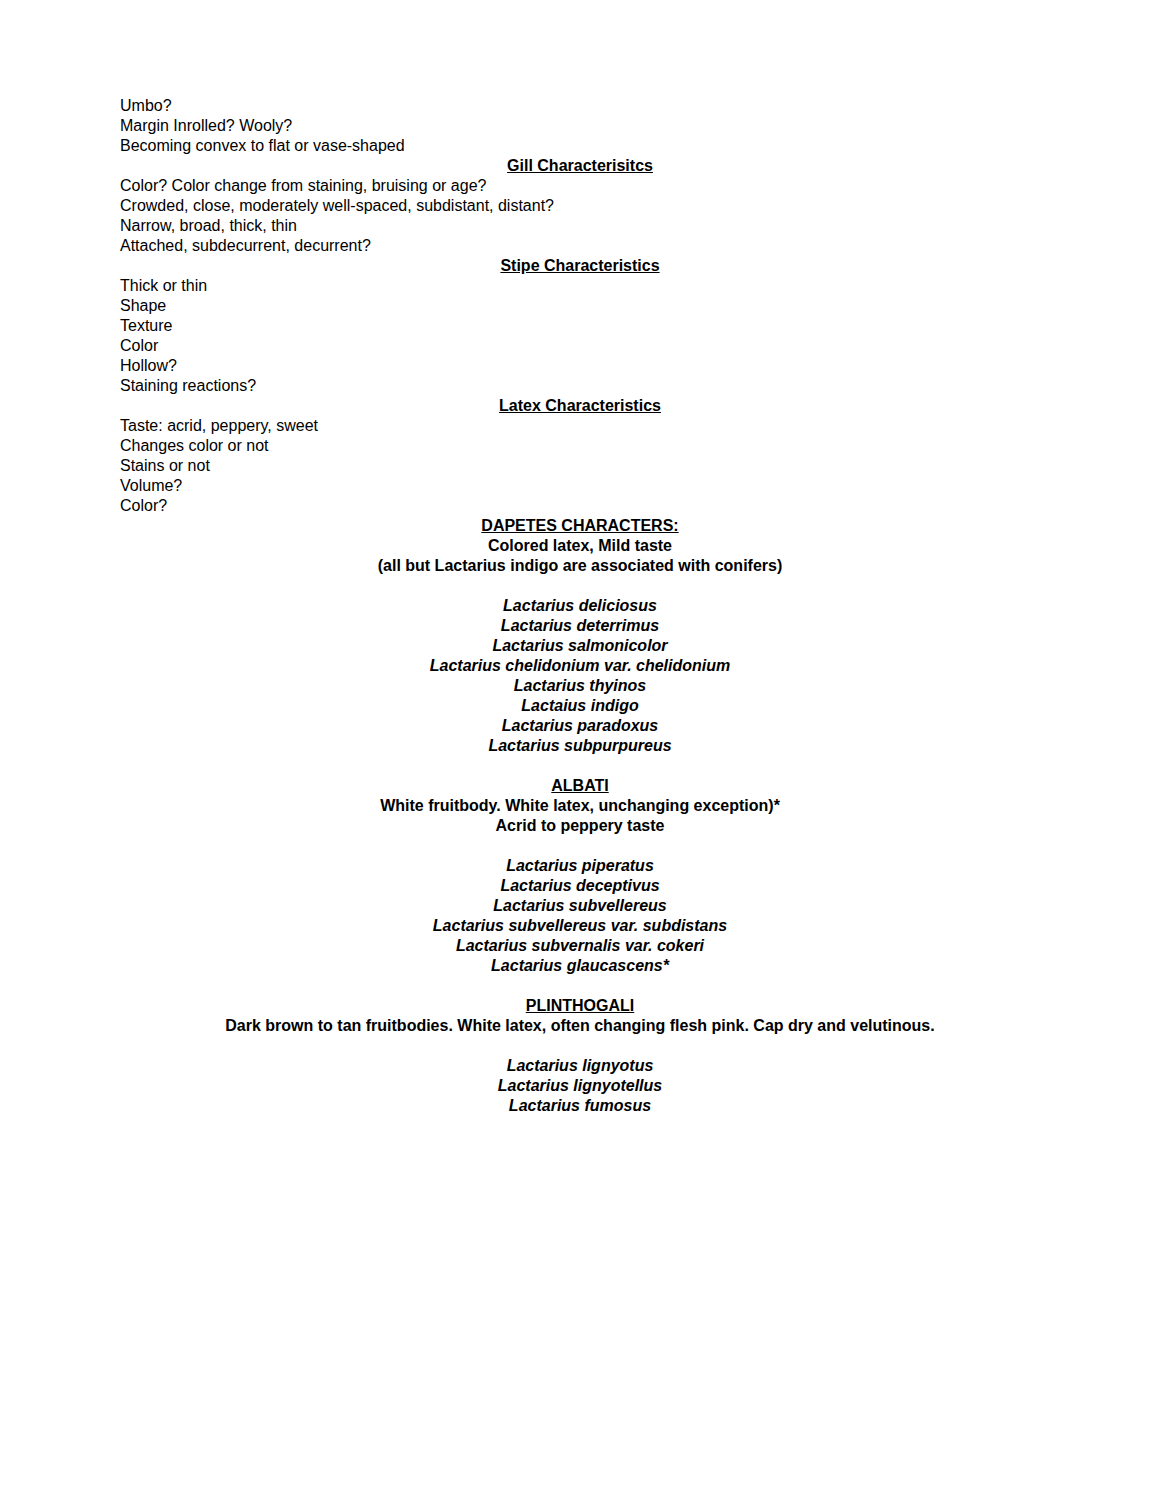Umbo?
Margin Inrolled? Wooly?
Becoming convex to flat or vase-shaped
Gill Characterisitcs
Color? Color change from staining, bruising or age?
Crowded, close, moderately well-spaced, subdistant, distant?
Narrow, broad, thick, thin
Attached, subdecurrent, decurrent?
Stipe Characteristics
Thick or thin
Shape
Texture
Color
Hollow?
Staining reactions?
Latex Characteristics
Taste: acrid, peppery, sweet
Changes color or not
Stains or not
Volume?
Color?
DAPETES CHARACTERS:
Colored latex, Mild taste
(all but Lactarius indigo are associated with conifers)
Lactarius deliciosus
Lactarius deterrimus
Lactarius salmonicolor
Lactarius chelidonium var. chelidonium
Lactarius thyinos
Lactaius indigo
Lactarius paradoxus
Lactarius subpurpureus
ALBATI
White fruitbody. White latex, unchanging exception)*
Acrid to peppery taste
Lactarius piperatus
Lactarius deceptivus
Lactarius subvellereus
Lactarius subvellereus var. subdistans
Lactarius subvernalis var. cokeri
Lactarius glaucascens*
PLINTHOGALI
Dark brown to tan fruitbodies. White latex, often changing flesh pink. Cap dry and velutinous.
Lactarius lignyotus
Lactarius lignyotellus
Lactarius fumosus